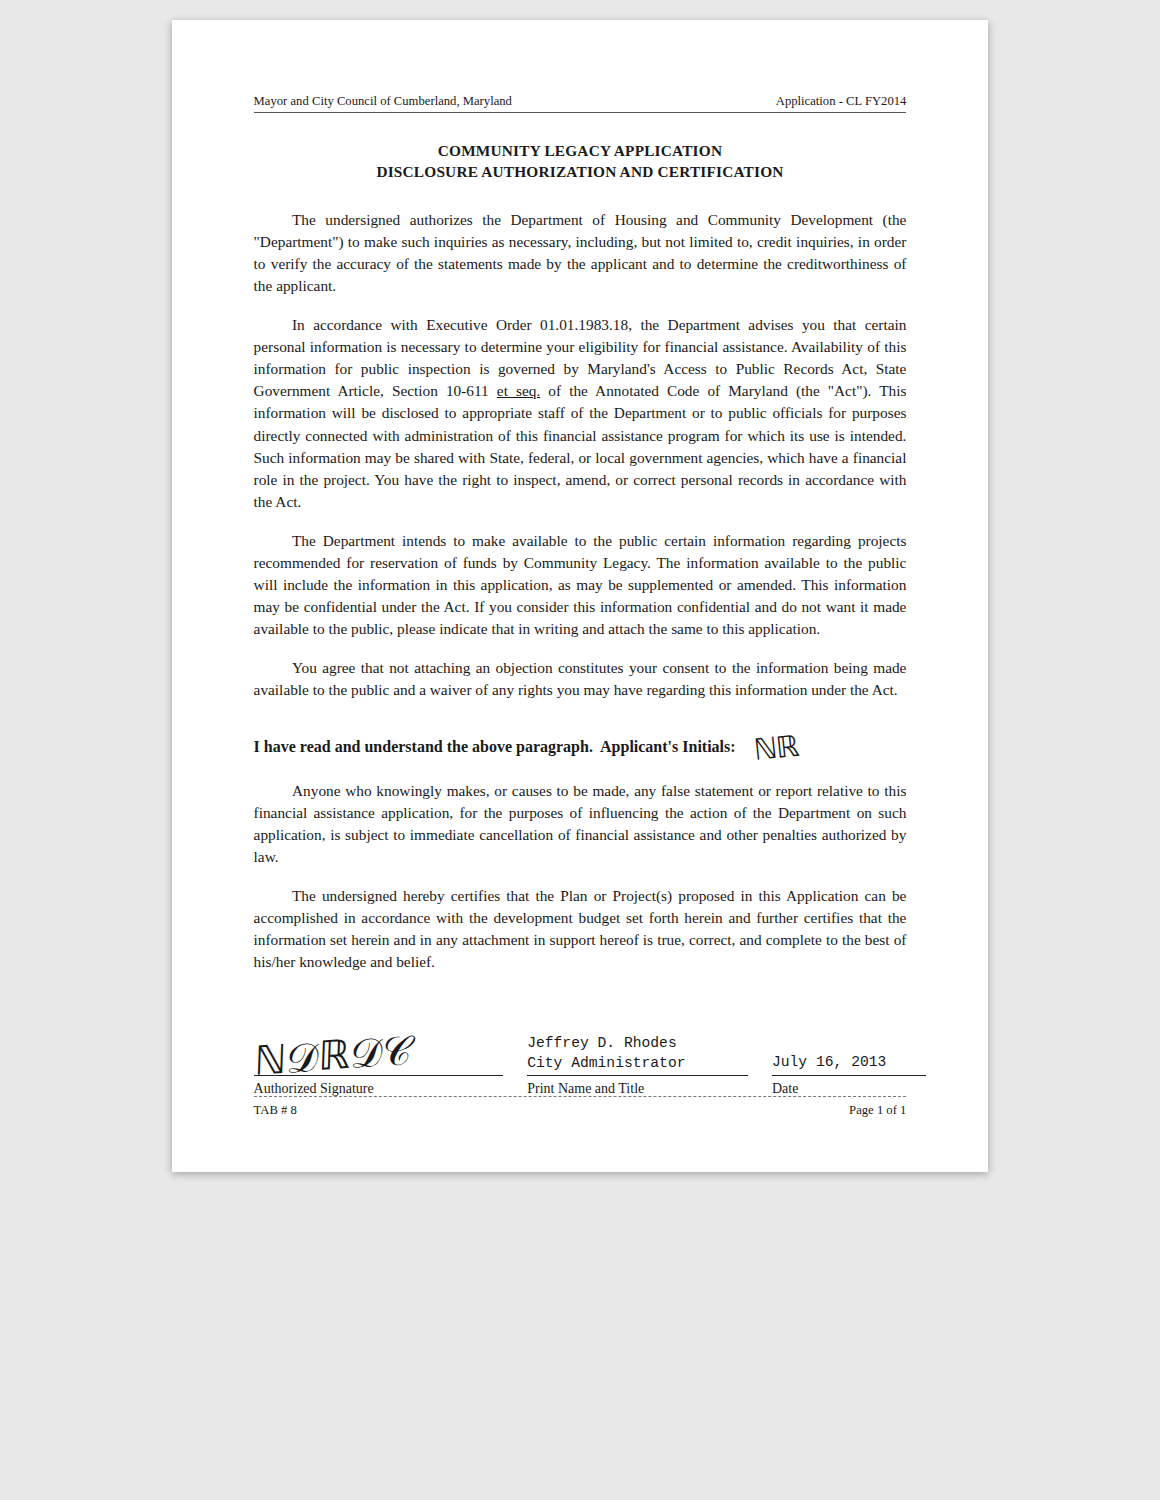Mayor and City Council of Cumberland, Maryland Application - CL FY2014
COMMUNITY LEGACY APPLICATION
DISCLOSURE AUTHORIZATION AND CERTIFICATION
The undersigned authorizes the Department of Housing and Community Development (the "Department") to make such inquiries as necessary, including, but not limited to, credit inquiries, in order to verify the accuracy of the statements made by the applicant and to determine the creditworthiness of the applicant.
In accordance with Executive Order 01.01.1983.18, the Department advises you that certain personal information is necessary to determine your eligibility for financial assistance. Availability of this information for public inspection is governed by Maryland's Access to Public Records Act, State Government Article, Section 10-611 et seq. of the Annotated Code of Maryland (the "Act"). This information will be disclosed to appropriate staff of the Department or to public officials for purposes directly connected with administration of this financial assistance program for which its use is intended. Such information may be shared with State, federal, or local government agencies, which have a financial role in the project. You have the right to inspect, amend, or correct personal records in accordance with the Act.
The Department intends to make available to the public certain information regarding projects recommended for reservation of funds by Community Legacy. The information available to the public will include the information in this application, as may be supplemented or amended. This information may be confidential under the Act. If you consider this information confidential and do not want it made available to the public, please indicate that in writing and attach the same to this application.
You agree that not attaching an objection constitutes your consent to the information being made available to the public and a waiver of any rights you may have regarding this information under the Act.
I have read and understand the above paragraph. Applicant's Initials:ℕℝ
Anyone who knowingly makes, or causes to be made, any false statement or report relative to this financial assistance application, for the purposes of influencing the action of the Department on such application, is subject to immediate cancellation of financial assistance and other penalties authorized by law.
The undersigned hereby certifies that the Plan or Project(s) proposed in this Application can be accomplished in accordance with the development budget set forth herein and further certifies that the information set herein and in any attachment in support hereof is true, correct, and complete to the best of his/her knowledge and belief.
ℕ𝒟ℝ𝒟𝒞
Authorized Signature
Jeffrey D. Rhodes City Administrator
Print Name and Title
July 16, 2013
Date
TAB # 8 Page 1 of 1